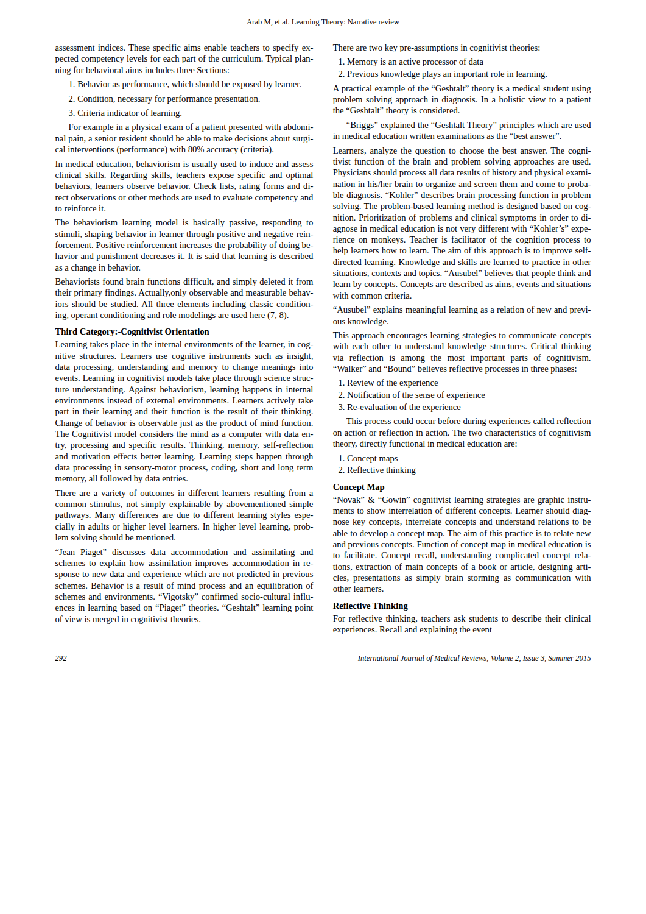Arab M, et al. Learning Theory: Narrative review
assessment indices. These specific aims enable teachers to specify expected competency levels for each part of the curriculum. Typical planning for behavioral aims includes three Sections:
1. Behavior as performance, which should be exposed by learner.
2. Condition, necessary for performance presentation.
3. Criteria indicator of learning.
For example in a physical exam of a patient presented with abdominal pain, a senior resident should be able to make decisions about surgical interventions (performance) with 80% accuracy (criteria).
In medical education, behaviorism is usually used to induce and assess clinical skills. Regarding skills, teachers expose specific and optimal behaviors, learners observe behavior. Check lists, rating forms and direct observations or other methods are used to evaluate competency and to reinforce it.
The behaviorism learning model is basically passive, responding to stimuli, shaping behavior in learner through positive and negative reinforcement. Positive reinforcement increases the probability of doing behavior and punishment decreases it. It is said that learning is described as a change in behavior.
Behaviorists found brain functions difficult, and simply deleted it from their primary findings. Actually,only observable and measurable behaviors should be studied. All three elements including classic conditioning, operant conditioning and role modelings are used here (7, 8).
Third Category:-Cognitivist Orientation
Learning takes place in the internal environments of the learner, in cognitive structures. Learners use cognitive instruments such as insight, data processing, understanding and memory to change meanings into events. Learning in cognitivist models take place through science structure understanding. Against behaviorism, learning happens in internal environments instead of external environments. Learners actively take part in their learning and their function is the result of their thinking. Change of behavior is observable just as the product of mind function. The Cognitivist model considers the mind as a computer with data entry, processing and specific results. Thinking, memory, self-reflection and motivation effects better learning. Learning steps happen through data processing in sensory-motor process, coding, short and long term memory, all followed by data entries.
There are a variety of outcomes in different learners resulting from a common stimulus, not simply explainable by abovementioned simple pathways. Many differences are due to different learning styles especially in adults or higher level learners. In higher level learning, problem solving should be mentioned.
“Jean Piaget” discusses data accommodation and assimilating and schemes to explain how assimilation improves accommodation in response to new data and experience which are not predicted in previous schemes. Behavior is a result of mind process and an equilibration of schemes and environments. “Vigotsky” confirmed socio-cultural influences in learning based on “Piaget” theories. “Geshtalt” learning point of view is merged in cognitivist theories.
There are two key pre-assumptions in cognitivist theories:
Memory is an active processor of data
Previous knowledge plays an important role in learning.
A practical example of the “Geshtalt” theory is a medical student using problem solving approach in diagnosis. In a holistic view to a patient the “Geshtalt” theory is considered.
“Briggs” explained the “Geshtalt Theory” principles which are used in medical education written examinations as the “best answer”.
Learners, analyze the question to choose the best answer. The cognitivist function of the brain and problem solving approaches are used. Physicians should process all data results of history and physical examination in his/her brain to organize and screen them and come to probable diagnosis. “Kohler” describes brain processing function in problem solving. The problem-based learning method is designed based on cognition. Prioritization of problems and clinical symptoms in order to diagnose in medical education is not very different with “Kohler’s” experience on monkeys. Teacher is facilitator of the cognition process to help learners how to learn. The aim of this approach is to improve self-directed learning. Knowledge and skills are learned to practice in other situations, contexts and topics. “Ausubel” believes that people think and learn by concepts. Concepts are described as aims, events and situations with common criteria.
“Ausubel” explains meaningful learning as a relation of new and previous knowledge.
This approach encourages learning strategies to communicate concepts with each other to understand knowledge structures. Critical thinking via reflection is among the most important parts of cognitivism. “Walker” and “Bound” believes reflective processes in three phases:
Review of the experience
Notification of the sense of experience
Re-evaluation of the experience
This process could occur before during experiences called reflection on action or reflection in action. The two characteristics of cognitivism theory, directly functional in medical education are:
Concept maps
Reflective thinking
Concept Map
“Novak” & “Gowin” cognitivist learning strategies are graphic instruments to show interrelation of different concepts. Learner should diagnose key concepts, interrelate concepts and understand relations to be able to develop a concept map. The aim of this practice is to relate new and previous concepts. Function of concept map in medical education is to facilitate. Concept recall, understanding complicated concept relations, extraction of main concepts of a book or article, designing articles, presentations as simply brain storming as communication with other learners.
Reflective Thinking
For reflective thinking, teachers ask students to describe their clinical experiences. Recall and explaining the event
292 International Journal of Medical Reviews, Volume 2, Issue 3, Summer 2015